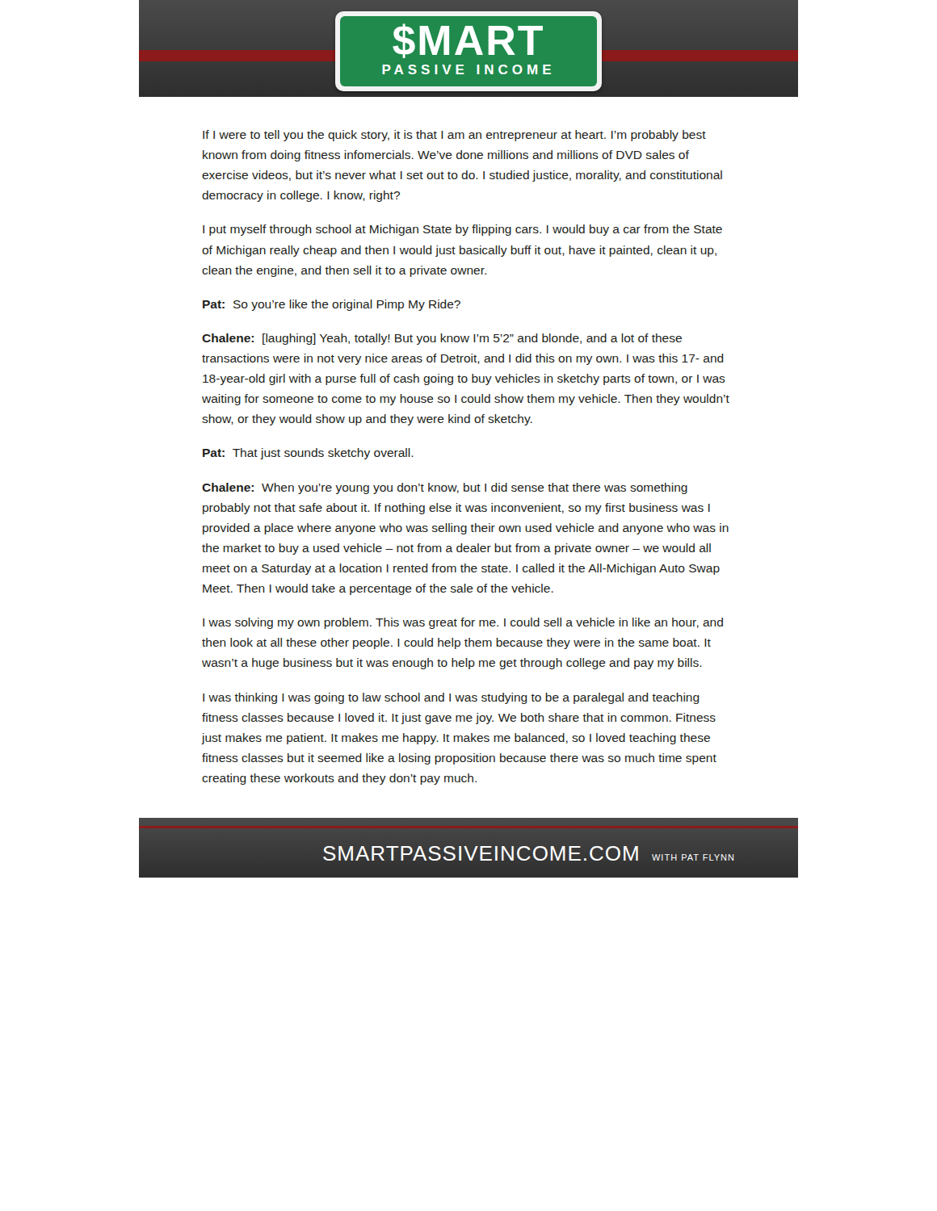$MART
PASSIVE INCOME
If I were to tell you the quick story, it is that I am an entrepreneur at heart. I’m probably best known from doing fitness infomercials. We’ve done millions and millions of DVD sales of exercise videos, but it’s never what I set out to do. I studied justice, morality, and constitutional democracy in college. I know, right?
I put myself through school at Michigan State by flipping cars. I would buy a car from the State of Michigan really cheap and then I would just basically buff it out, have it painted, clean it up, clean the engine, and then sell it to a private owner.
Pat: So you’re like the original Pimp My Ride?
Chalene: [laughing] Yeah, totally! But you know I’m 5’2” and blonde, and a lot of these transactions were in not very nice areas of Detroit, and I did this on my own. I was this 17- and 18-year-old girl with a purse full of cash going to buy vehicles in sketchy parts of town, or I was waiting for someone to come to my house so I could show them my vehicle. Then they wouldn’t show, or they would show up and they were kind of sketchy.
Pat: That just sounds sketchy overall.
Chalene: When you’re young you don’t know, but I did sense that there was something probably not that safe about it. If nothing else it was inconvenient, so my first business was I provided a place where anyone who was selling their own used vehicle and anyone who was in the market to buy a used vehicle – not from a dealer but from a private owner – we would all meet on a Saturday at a location I rented from the state. I called it the All-Michigan Auto Swap Meet. Then I would take a percentage of the sale of the vehicle.
I was solving my own problem. This was great for me. I could sell a vehicle in like an hour, and then look at all these other people. I could help them because they were in the same boat. It wasn’t a huge business but it was enough to help me get through college and pay my bills.
I was thinking I was going to law school and I was studying to be a paralegal and teaching fitness classes because I loved it. It just gave me joy. We both share that in common. Fitness just makes me patient. It makes me happy. It makes me balanced, so I loved teaching these fitness classes but it seemed like a losing proposition because there was so much time spent creating these workouts and they don’t pay much.
SMARTPASSIVEINCOME.COM WITH PAT FLYNN